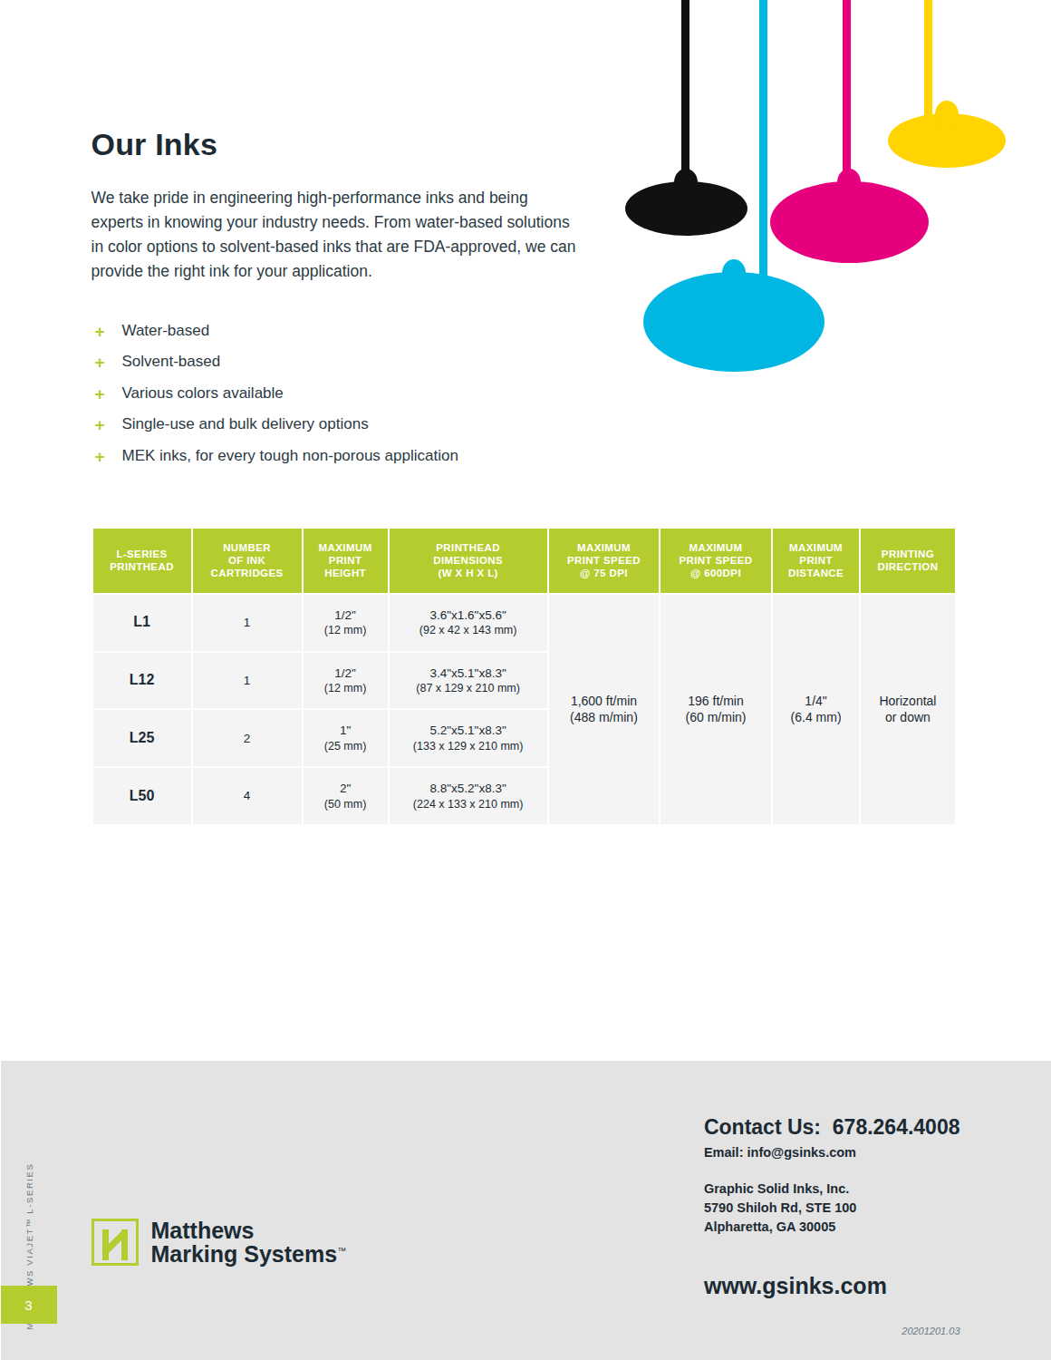Our Inks
We take pride in engineering high-performance inks and being experts in knowing your industry needs. From water-based solutions in color options to solvent-based inks that are FDA-approved, we can provide the right ink for your application.
Water-based
Solvent-based
Various colors available
Single-use and bulk delivery options
MEK inks, for every tough non-porous application
| L-Series Printhead | Number of Ink Cartridges | Maximum Print Height | Printhead Dimensions (W x H x L) | Maximum Print Speed @ 75 DPI | Maximum Print Speed @ 600DPI | Maximum Print Distance | Printing Direction |
| --- | --- | --- | --- | --- | --- | --- | --- |
| L1 | 1 | 1/2" (12 mm) | 3.6"x1.6"x5.6" (92 x 42 x 143 mm) | 1,600 ft/min (488 m/min) | 196 ft/min (60 m/min) | 1/4" (6.4 mm) | Horizontal or down |
| L12 | 1 | 1/2" (12 mm) | 3.4"x5.1"x8.3" (87 x 129 x 210 mm) |
| L25 | 2 | 1" (25 mm) | 5.2"x5.1"x8.3" (133 x 129 x 210 mm) |
| L50 | 4 | 2" (50 mm) | 8.8"x5.2"x8.3" (224 x 133 x 210 mm) |
Matthews ViaJet™ L-Series
3
Matthews Marking Systems™
Contact Us: 678.264.4008
Email: info@gsinks.com
Graphic Solid Inks, Inc.
5790 Shiloh Rd, STE 100
Alpharetta, GA 30005
www.gsinks.com
20201201.03